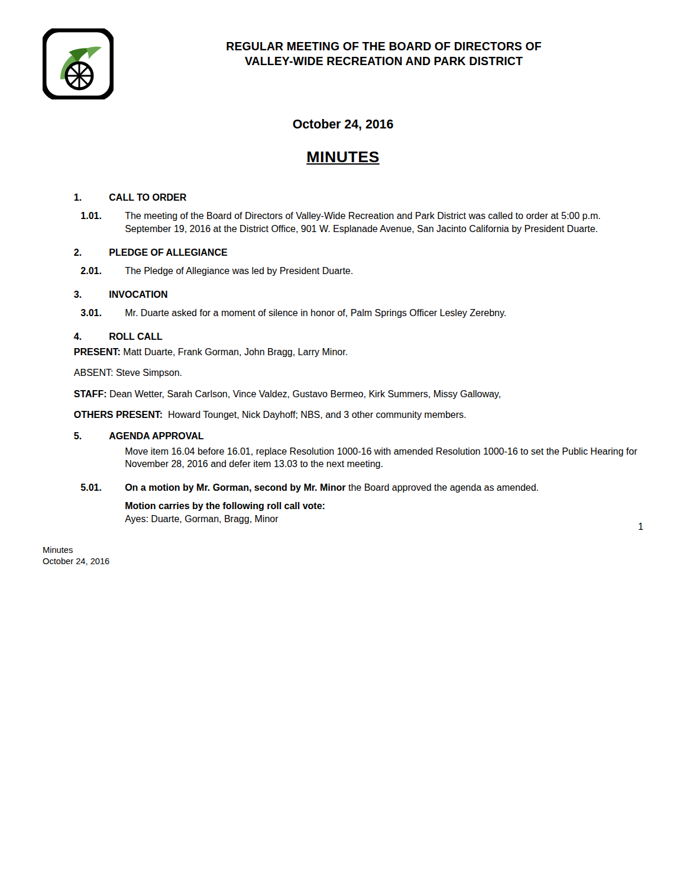REGULAR MEETING OF THE BOARD OF DIRECTORS OF
VALLEY-WIDE RECREATION AND PARK DISTRICT
October 24, 2016
MINUTES
1.
CALL TO ORDER
1.01.
The meeting of the Board of Directors of Valley-Wide Recreation and Park District was called to order at 5:00 p.m. September 19, 2016 at the District Office, 901 W. Esplanade Avenue, San Jacinto California by President Duarte.
2.
PLEDGE OF ALLEGIANCE
2.01.
The Pledge of Allegiance was led by President Duarte.
3.
INVOCATION
3.01.
Mr. Duarte asked for a moment of silence in honor of, Palm Springs Officer Lesley Zerebny.
4.
ROLL CALL
PRESENT: Matt Duarte, Frank Gorman, John Bragg, Larry Minor.
ABSENT: Steve Simpson.
STAFF: Dean Wetter, Sarah Carlson, Vince Valdez, Gustavo Bermeo, Kirk Summers, Missy Galloway,
OTHERS PRESENT: Howard Tounget, Nick Dayhoff; NBS, and 3 other community members.
5.
AGENDA APPROVAL
Move item 16.04 before 16.01, replace Resolution 1000-16 with amended Resolution 1000-16 to set the Public Hearing for November 28, 2016 and defer item 13.03 to the next meeting.
5.01.
On a motion by Mr. Gorman, second by Mr. Minor the Board approved the agenda as amended.
Motion carries by the following roll call vote:
Ayes: Duarte, Gorman, Bragg, Minor
1
Minutes
October 24, 2016